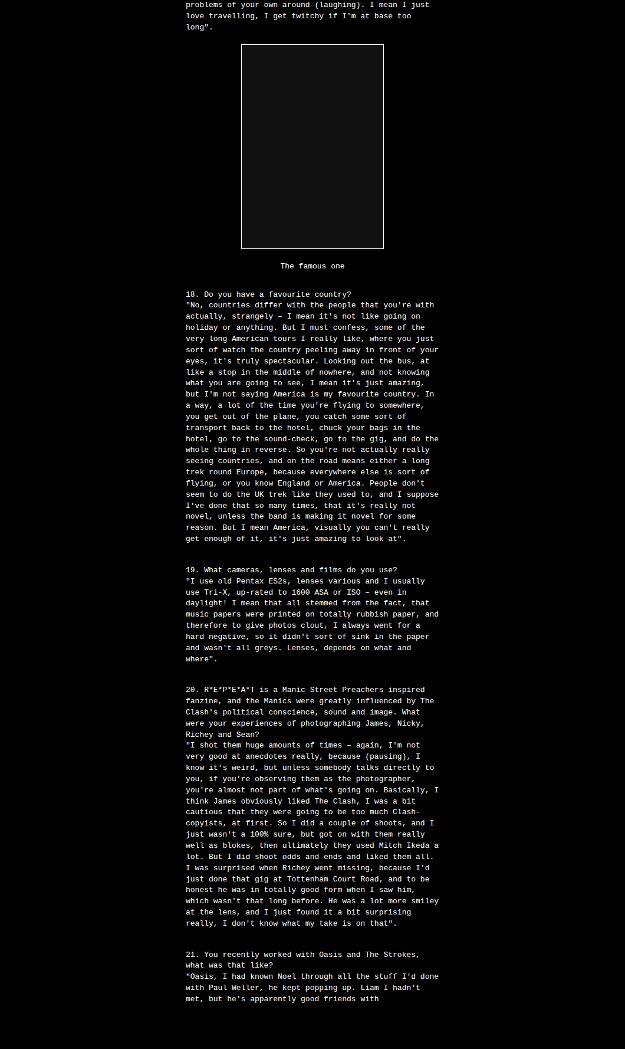problems of your own around (laughing). I mean I just love travelling, I get twitchy if I'm at base too long".
The famous one
18. Do you have a favourite country? "No, countries differ with the people that you're with actually, strangely – I mean it's not like going on holiday or anything. But I must confess, some of the very long American tours I really like, where you just sort of watch the country peeling away in front of your eyes, it's truly spectacular. Looking out the bus, at like a stop in the middle of nowhere, and not knowing what you are going to see, I mean it's just amazing, but I'm not saying America is my favourite country. In a way, a lot of the time you're flying to somewhere, you get out of the plane, you catch some sort of transport back to the hotel, chuck your bags in the hotel, go to the sound-check, go to the gig, and do the whole thing in reverse. So you're not actually really seeing countries, and on the road means either a long trek round Europe, because everywhere else is sort of flying, or you know England or America. People don't seem to do the UK trek like they used to, and I suppose I've done that so many times, that it's really not novel, unless the band is making it novel for some reason. But I mean America, visually you can't really get enough of it, it's just amazing to look at".
19. What cameras, lenses and films do you use? "I use old Pentax ES2s, lenses various and I usually use Tri-X, up-rated to 1600 ASA or ISO – even in daylight! I mean that all stemmed from the fact, that music papers were printed on totally rubbish paper, and therefore to give photos clout, I always went for a hard negative, so it didn't sort of sink in the paper and wasn't all greys. Lenses, depends on what and where".
20. R*E*P*E*A*T is a Manic Street Preachers inspired fanzine, and the Manics were greatly influenced by The Clash's political conscience, sound and image. What were your experiences of photographing James, Nicky, Richey and Sean? "I shot them huge amounts of times – again, I'm not very good at anecdotes really, because (pausing), I know it's weird, but unless somebody talks directly to you, if you're observing them as the photographer, you're almost not part of what's going on. Basically, I think James obviously liked The Clash, I was a bit cautious that they were going to be too much Clash-copyists, at first. So I did a couple of shoots, and I just wasn't a 100% sure, but got on with them really well as blokes, then ultimately they used Mitch Ikeda a lot. But I did shoot odds and ends and liked them all. I was surprised when Richey went missing, because I'd just done that gig at Tottenham Court Road, and to be honest he was in totally good form when I saw him, which wasn't that long before. He was a lot more smiley at the lens, and I just found it a bit surprising really, I don't know what my take is on that".
21. You recently worked with Oasis and The Strokes, what was that like? "Oasis, I had known Noel through all the stuff I'd done with Paul Weller, he kept popping up. Liam I hadn't met, but he's apparently good friends with